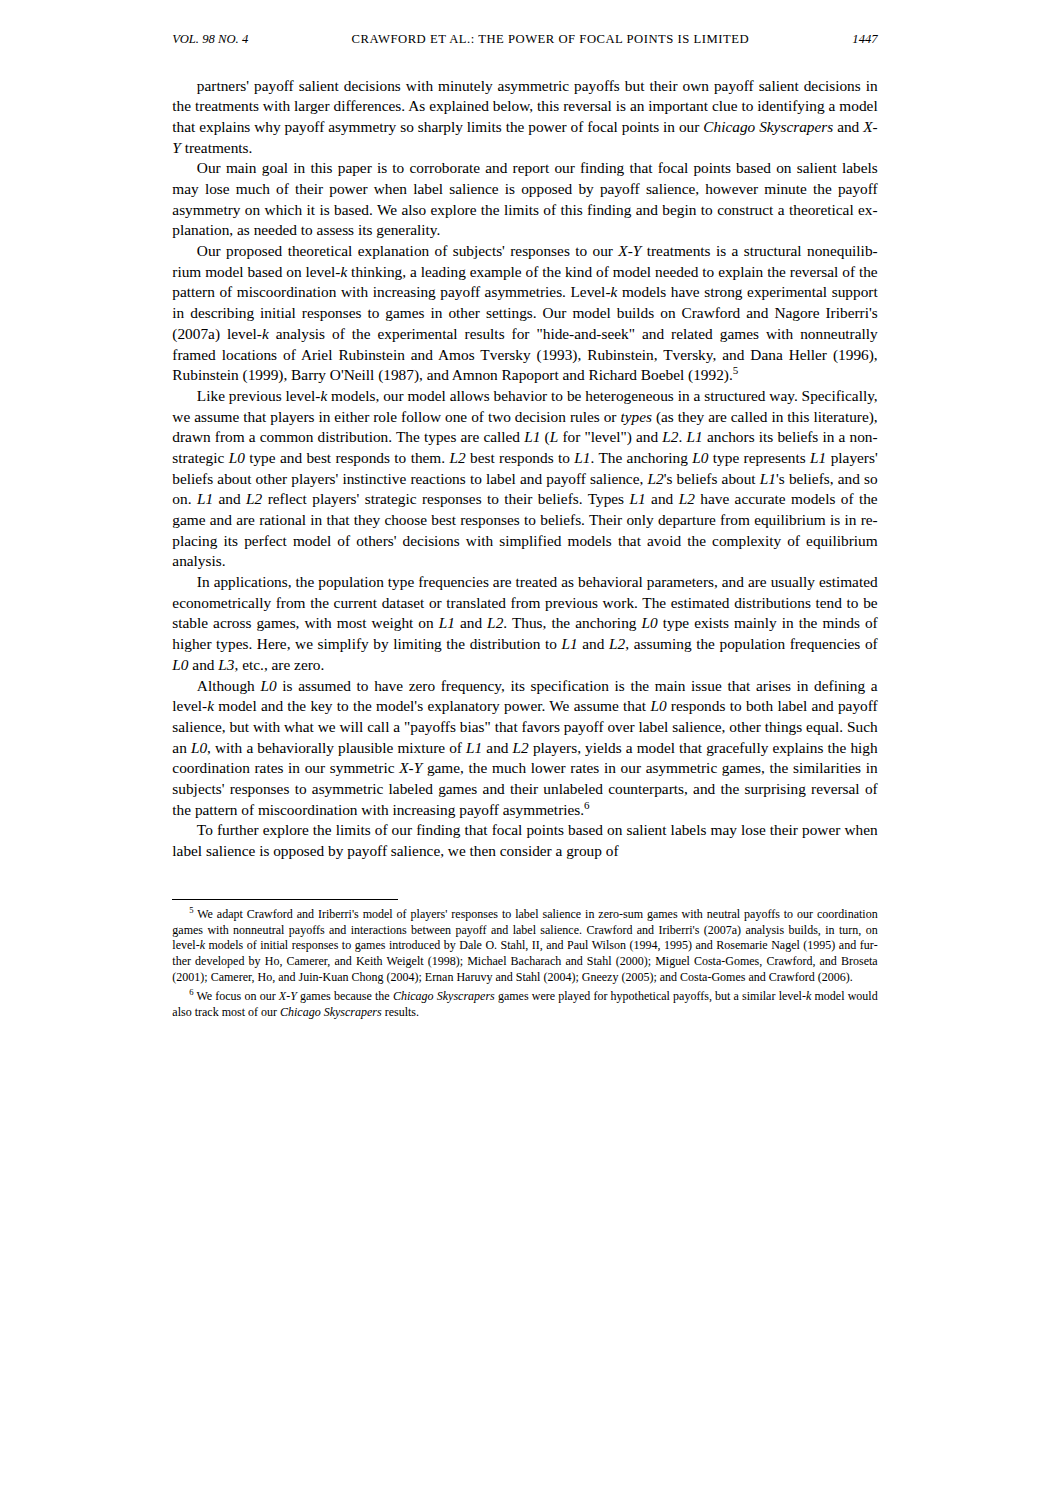VOL. 98 NO. 4 CRAWFORD ET AL.: THE POWER OF FOCAL POINTS IS LIMITED 1447
partners' payoff salient decisions with minutely asymmetric payoffs but their own payoff salient decisions in the treatments with larger differences. As explained below, this reversal is an important clue to identifying a model that explains why payoff asymmetry so sharply limits the power of focal points in our Chicago Skyscrapers and X-Y treatments.
Our main goal in this paper is to corroborate and report our finding that focal points based on salient labels may lose much of their power when label salience is opposed by payoff salience, however minute the payoff asymmetry on which it is based. We also explore the limits of this finding and begin to construct a theoretical explanation, as needed to assess its generality.
Our proposed theoretical explanation of subjects' responses to our X-Y treatments is a structural nonequilibrium model based on level-k thinking, a leading example of the kind of model needed to explain the reversal of the pattern of miscoordination with increasing payoff asymmetries. Level-k models have strong experimental support in describing initial responses to games in other settings. Our model builds on Crawford and Nagore Iriberri's (2007a) level-k analysis of the experimental results for "hide-and-seek" and related games with nonneutrally framed locations of Ariel Rubinstein and Amos Tversky (1993), Rubinstein, Tversky, and Dana Heller (1996), Rubinstein (1999), Barry O'Neill (1987), and Amnon Rapoport and Richard Boebel (1992).5
Like previous level-k models, our model allows behavior to be heterogeneous in a structured way. Specifically, we assume that players in either role follow one of two decision rules or types (as they are called in this literature), drawn from a common distribution. The types are called L1 (L for "level") and L2. L1 anchors its beliefs in a nonstrategic L0 type and best responds to them. L2 best responds to L1. The anchoring L0 type represents L1 players' beliefs about other players' instinctive reactions to label and payoff salience, L2's beliefs about L1's beliefs, and so on. L1 and L2 reflect players' strategic responses to their beliefs. Types L1 and L2 have accurate models of the game and are rational in that they choose best responses to beliefs. Their only departure from equilibrium is in replacing its perfect model of others' decisions with simplified models that avoid the complexity of equilibrium analysis.
In applications, the population type frequencies are treated as behavioral parameters, and are usually estimated econometrically from the current dataset or translated from previous work. The estimated distributions tend to be stable across games, with most weight on L1 and L2. Thus, the anchoring L0 type exists mainly in the minds of higher types. Here, we simplify by limiting the distribution to L1 and L2, assuming the population frequencies of L0 and L3, etc., are zero.
Although L0 is assumed to have zero frequency, its specification is the main issue that arises in defining a level-k model and the key to the model's explanatory power. We assume that L0 responds to both label and payoff salience, but with what we will call a "payoffs bias" that favors payoff over label salience, other things equal. Such an L0, with a behaviorally plausible mixture of L1 and L2 players, yields a model that gracefully explains the high coordination rates in our symmetric X-Y game, the much lower rates in our asymmetric games, the similarities in subjects' responses to asymmetric labeled games and their unlabeled counterparts, and the surprising reversal of the pattern of miscoordination with increasing payoff asymmetries.6
To further explore the limits of our finding that focal points based on salient labels may lose their power when label salience is opposed by payoff salience, we then consider a group of
5 We adapt Crawford and Iriberri's model of players' responses to label salience in zero-sum games with neutral payoffs to our coordination games with nonneutral payoffs and interactions between payoff and label salience. Crawford and Iriberri's (2007a) analysis builds, in turn, on level-k models of initial responses to games introduced by Dale O. Stahl, II, and Paul Wilson (1994, 1995) and Rosemarie Nagel (1995) and further developed by Ho, Camerer, and Keith Weigelt (1998); Michael Bacharach and Stahl (2000); Miguel Costa-Gomes, Crawford, and Broseta (2001); Camerer, Ho, and Juin-Kuan Chong (2004); Ernan Haruvy and Stahl (2004); Gneezy (2005); and Costa-Gomes and Crawford (2006).
6 We focus on our X-Y games because the Chicago Skyscrapers games were played for hypothetical payoffs, but a similar level-k model would also track most of our Chicago Skyscrapers results.